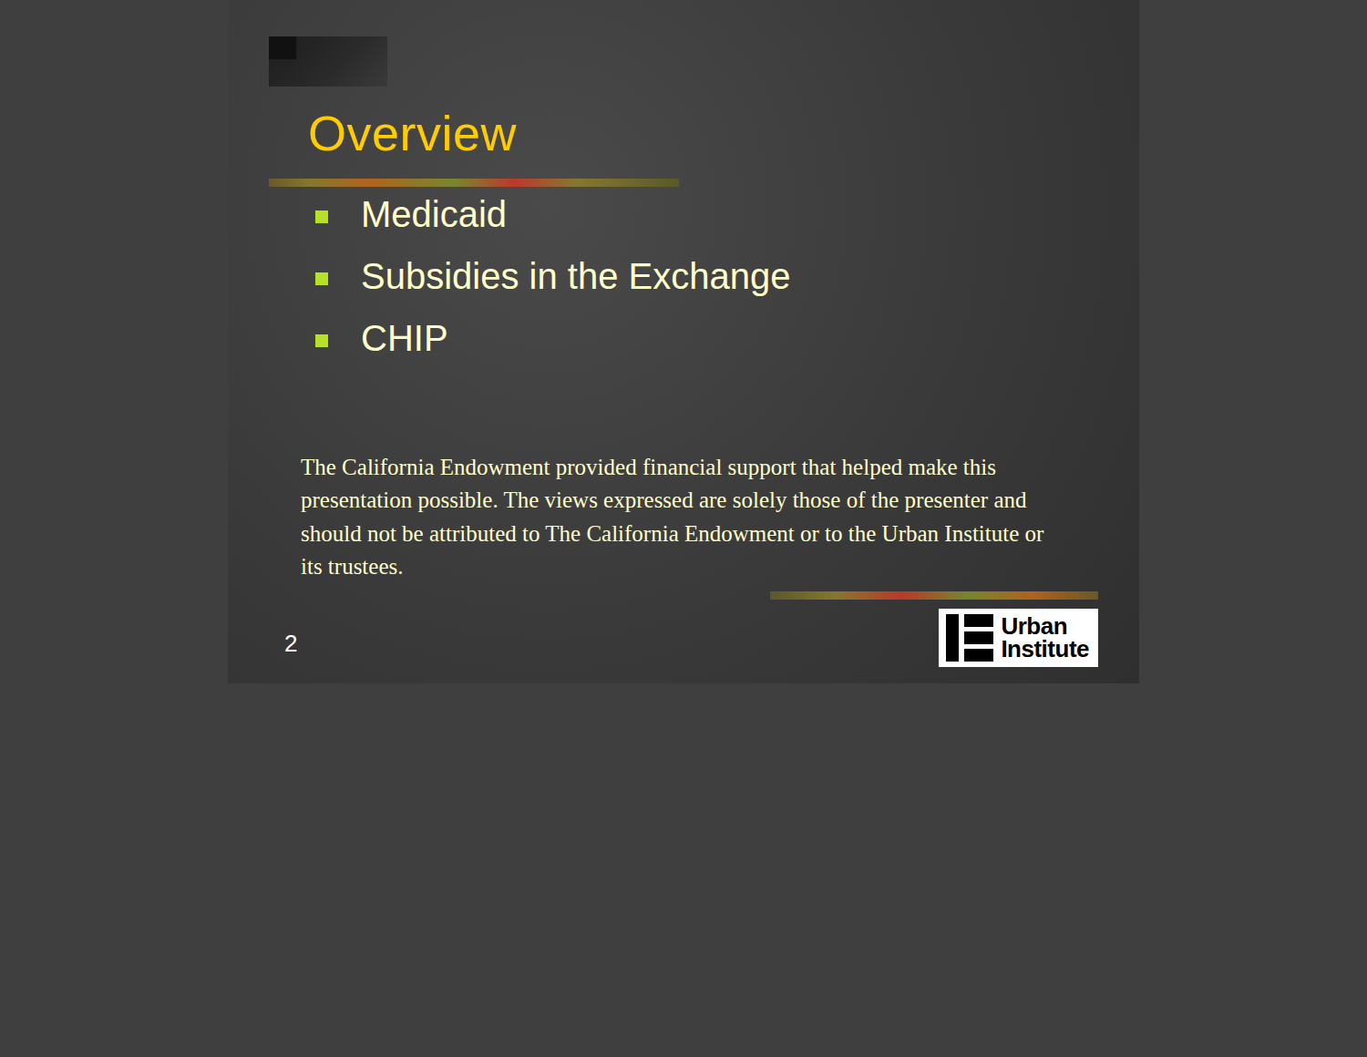Overview
Medicaid
Subsidies in the Exchange
CHIP
The California Endowment provided financial support that helped make this presentation possible. The views expressed are solely those of the presenter and should not be attributed to The California Endowment or to the Urban Institute or its trustees.
2
Urban
Institute